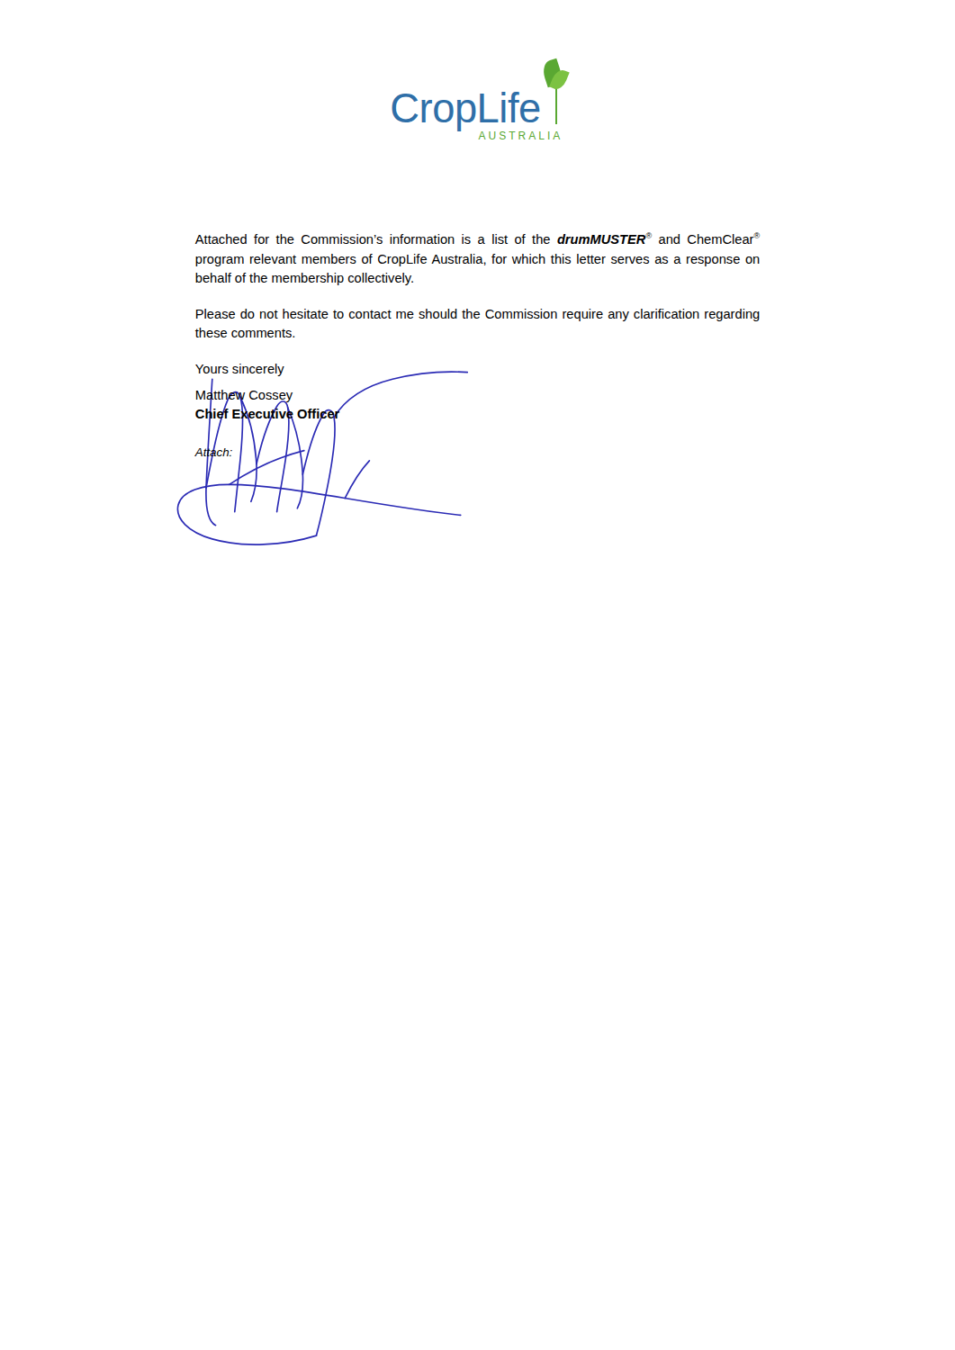Crop Life AUSTRALIA
Attached for the Commission’s information is a list of the drum MUSTER® and ChemClear® program relevant members of CropLife Australia, for which this letter serves as a response on behalf of the membership collectively.
Please do not hesitate to contact me should the Commission require any clarification regarding these comments.
Yours sincerely
Matthew Cossey
Chief Executive Officer
Attach: